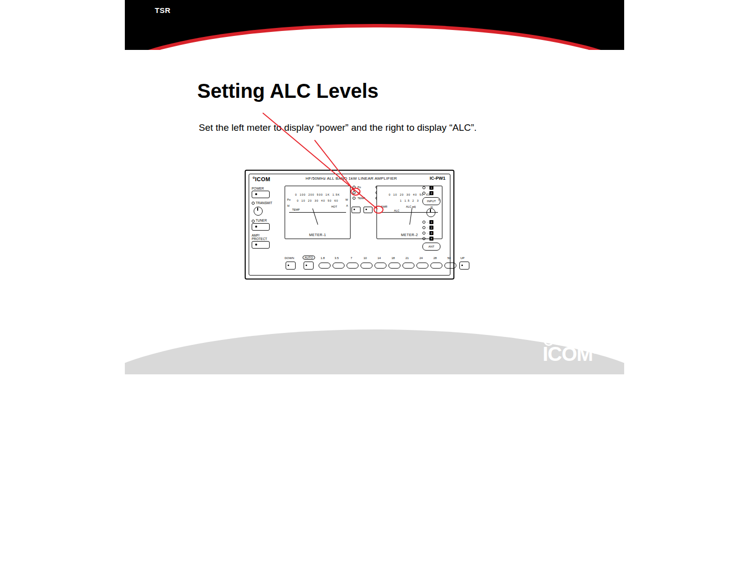TSR
Setting ALC Levels
Set the left meter to display “power” and the right to display “ALC”.
o ICOM
HF/50MHz ALL BAND 1kW LINEAR AMPLIFIER
IC-PW1
POWER
TRANSMIT
TUNER
AMP/
PROTECT
0 100 200 500 1K 1.5K
0 10 20 30 40 50 60
Po
W
Id
A
HOT
TEMP
METER-1
Po
Id
TEMP
VD
SWR
ALC
0 10 20 30 40 50 60
1 1.5 2 3
V
SWR
ALC adj
ALC
∞
METER-2
-1
-2
INPUT
-1
-2
-3
-4
ANT
DOWN
AUTO
1.8
3.5
7
10
14
18
21
24
28
50
UP
ICOM®